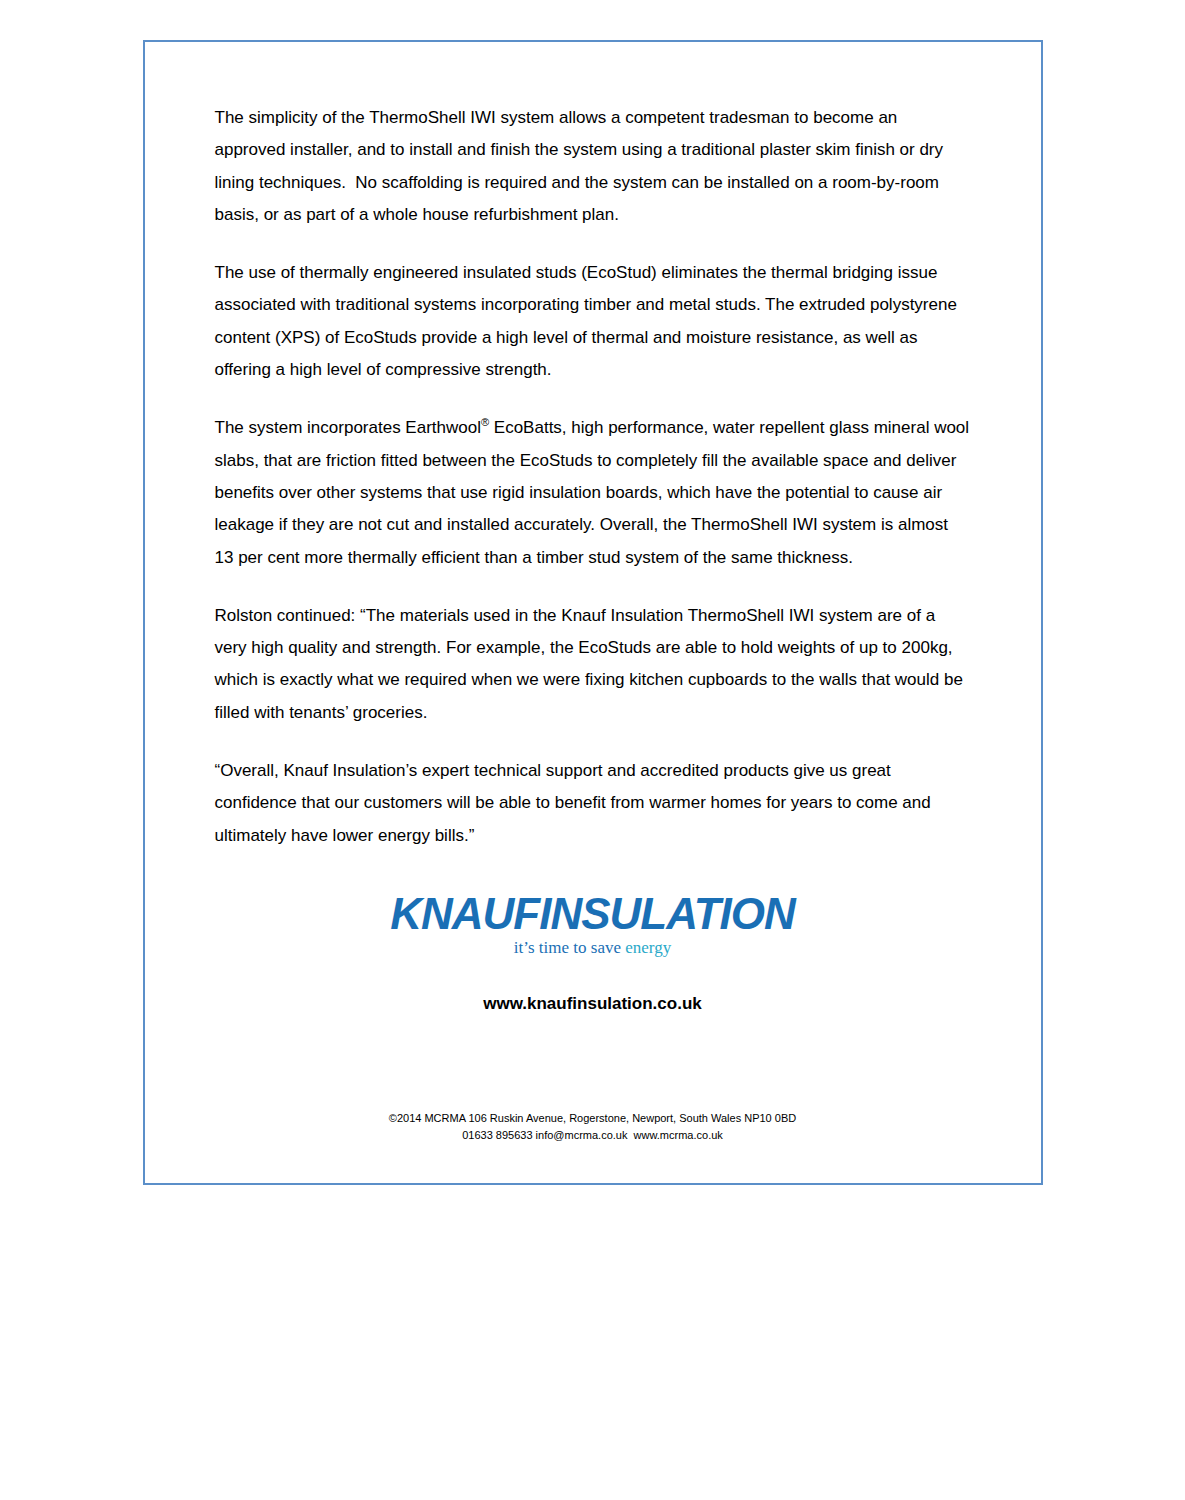The simplicity of the ThermoShell IWI system allows a competent tradesman to become an approved installer, and to install and finish the system using a traditional plaster skim finish or dry lining techniques. No scaffolding is required and the system can be installed on a room-by-room basis, or as part of a whole house refurbishment plan.
The use of thermally engineered insulated studs (EcoStud) eliminates the thermal bridging issue associated with traditional systems incorporating timber and metal studs. The extruded polystyrene content (XPS) of EcoStuds provide a high level of thermal and moisture resistance, as well as offering a high level of compressive strength.
The system incorporates Earthwool® EcoBatts, high performance, water repellent glass mineral wool slabs, that are friction fitted between the EcoStuds to completely fill the available space and deliver benefits over other systems that use rigid insulation boards, which have the potential to cause air leakage if they are not cut and installed accurately. Overall, the ThermoShell IWI system is almost 13 per cent more thermally efficient than a timber stud system of the same thickness.
Rolston continued: “The materials used in the Knauf Insulation ThermoShell IWI system are of a very high quality and strength. For example, the EcoStuds are able to hold weights of up to 200kg, which is exactly what we required when we were fixing kitchen cupboards to the walls that would be filled with tenants’ groceries.
“Overall, Knauf Insulation’s expert technical support and accredited products give us great confidence that our customers will be able to benefit from warmer homes for years to come and ultimately have lower energy bills.”
KNAUF INSULATION
it’s time to save energy
www.knaufinsulation.co.uk
©2014 MCRMA 106 Ruskin Avenue, Rogerstone, Newport, South Wales NP10 0BD
01633 895633 info@mcrma.co.uk www.mcrma.co.uk